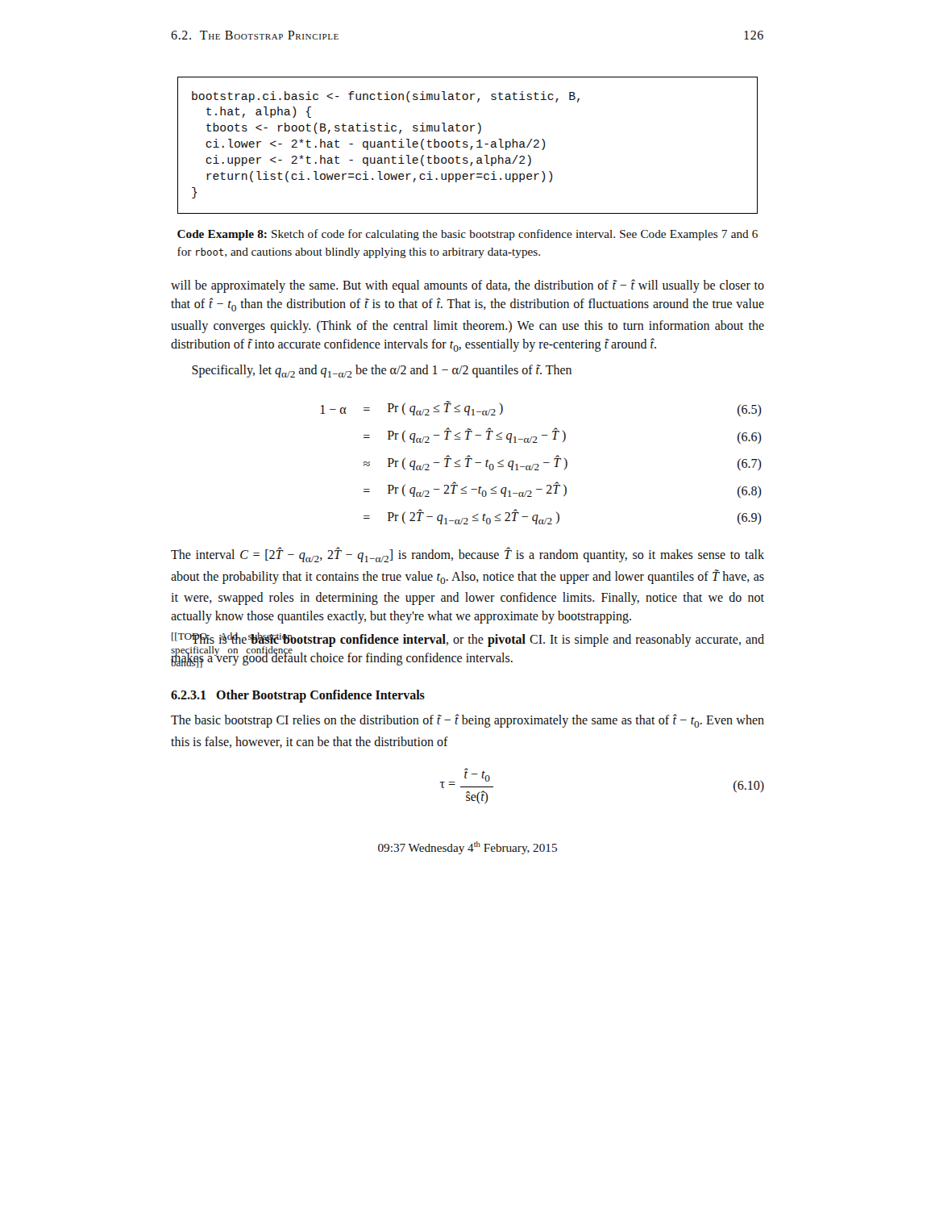6.2. The Bootstrap Principle
126
bootstrap.ci.basic <- function(simulator, statistic, B,
  t.hat, alpha) {
  tboots <- rboot(B,statistic, simulator)
  ci.lower <- 2*t.hat - quantile(tboots,1-alpha/2)
  ci.upper <- 2*t.hat - quantile(tboots,alpha/2)
  return(list(ci.lower=ci.lower,ci.upper=ci.upper))
}
Code Example 8: Sketch of code for calculating the basic bootstrap confidence interval. See Code Examples 7 and 6 for rboot, and cautions about blindly applying this to arbitrary data-types.
will be approximately the same. But with equal amounts of data, the distribution of t̃ − t̂ will usually be closer to that of t̂ − t0 than the distribution of t̃ is to that of t̂. That is, the distribution of fluctuations around the true value usually converges quickly. (Think of the central limit theorem.) We can use this to turn information about the distribution of t̃ into accurate confidence intervals for t0, essentially by re-centering t̃ around t̂.
Specifically, let qα/2 and q1−α/2 be the α/2 and 1 − α/2 quantiles of t̃. Then
| 1 − α | = | Pr ( q α/2 ≤ T̃ ≤ q 1−α/2 ) | (6.5) |
| | = | Pr ( q α/2 − T̂ ≤ T̃ − T̂ ≤ q 1−α/2 − T̂ ) | (6.6) |
| | ≈ | Pr ( q α/2 − T̂ ≤ T̂ − t 0 ≤ q 1−α/2 − T̂ ) | (6.7) |
| | = | Pr ( q α/2 − 2 T̂ ≤ − t 0 ≤ q 1−α/2 − 2 T̂ ) | (6.8) |
| | = | Pr ( 2 T̂ − q 1−α/2 ≤ t 0 ≤ 2 T̂ − q α/2 ) | (6.9) |
The interval C = [2T̂ − qα/2, 2T̂ − q1−α/2] is random, because T̂ is a random quantity, so it makes sense to talk about the probability that it contains the true value t0. Also, notice that the upper and lower quantiles of T̃ have, as it were, swapped roles in determining the upper and lower confidence limits. Finally, notice that we do not actually know those quantiles exactly, but they're what we approximate by bootstrapping.
[[TODO: Add subsection specifically on confidence bands]]
This is the basic bootstrap confidence interval, or the pivotal CI. It is simple and reasonably accurate, and makes a very good default choice for finding confidence intervals.
6.2.3.1 Other Bootstrap Confidence Intervals
The basic bootstrap CI relies on the distribution of t̃ − t̂ being approximately the same as that of t̂ − t0. Even when this is false, however, it can be that the distribution of
τ = t̂ − t0 ŝe(t̂) (6.10)
09:37 Wednesday 4th February, 2015